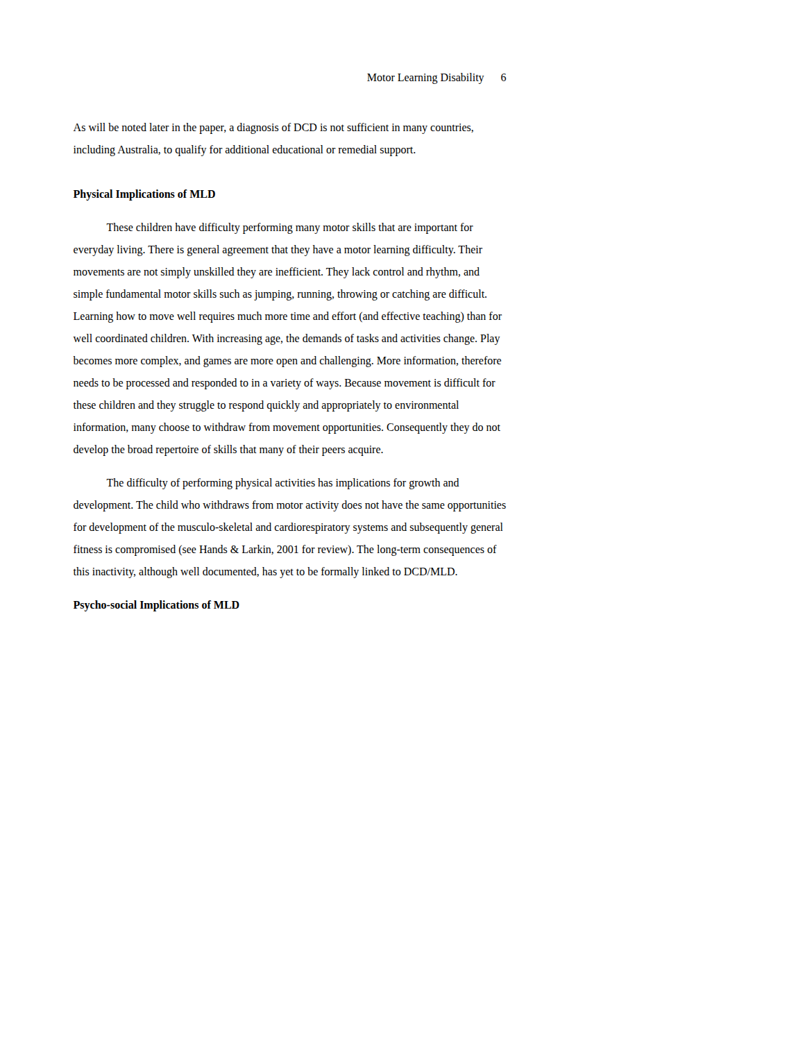Motor Learning Disability6
As will be noted later in the paper, a diagnosis of DCD is not sufficient in many countries, including Australia, to qualify for additional educational or remedial support.
Physical Implications of MLD
These children have difficulty performing many motor skills that are important for everyday living. There is general agreement that they have a motor learning difficulty. Their movements are not simply unskilled they are inefficient. They lack control and rhythm, and simple fundamental motor skills such as jumping, running, throwing or catching are difficult. Learning how to move well requires much more time and effort (and effective teaching) than for well coordinated children. With increasing age, the demands of tasks and activities change. Play becomes more complex, and games are more open and challenging. More information, therefore needs to be processed and responded to in a variety of ways. Because movement is difficult for these children and they struggle to respond quickly and appropriately to environmental information, many choose to withdraw from movement opportunities. Consequently they do not develop the broad repertoire of skills that many of their peers acquire.
The difficulty of performing physical activities has implications for growth and development. The child who withdraws from motor activity does not have the same opportunities for development of the musculo-skeletal and cardiorespiratory systems and subsequently general fitness is compromised (see Hands & Larkin, 2001 for review). The long-term consequences of this inactivity, although well documented, has yet to be formally linked to DCD/MLD.
Psycho-social Implications of MLD